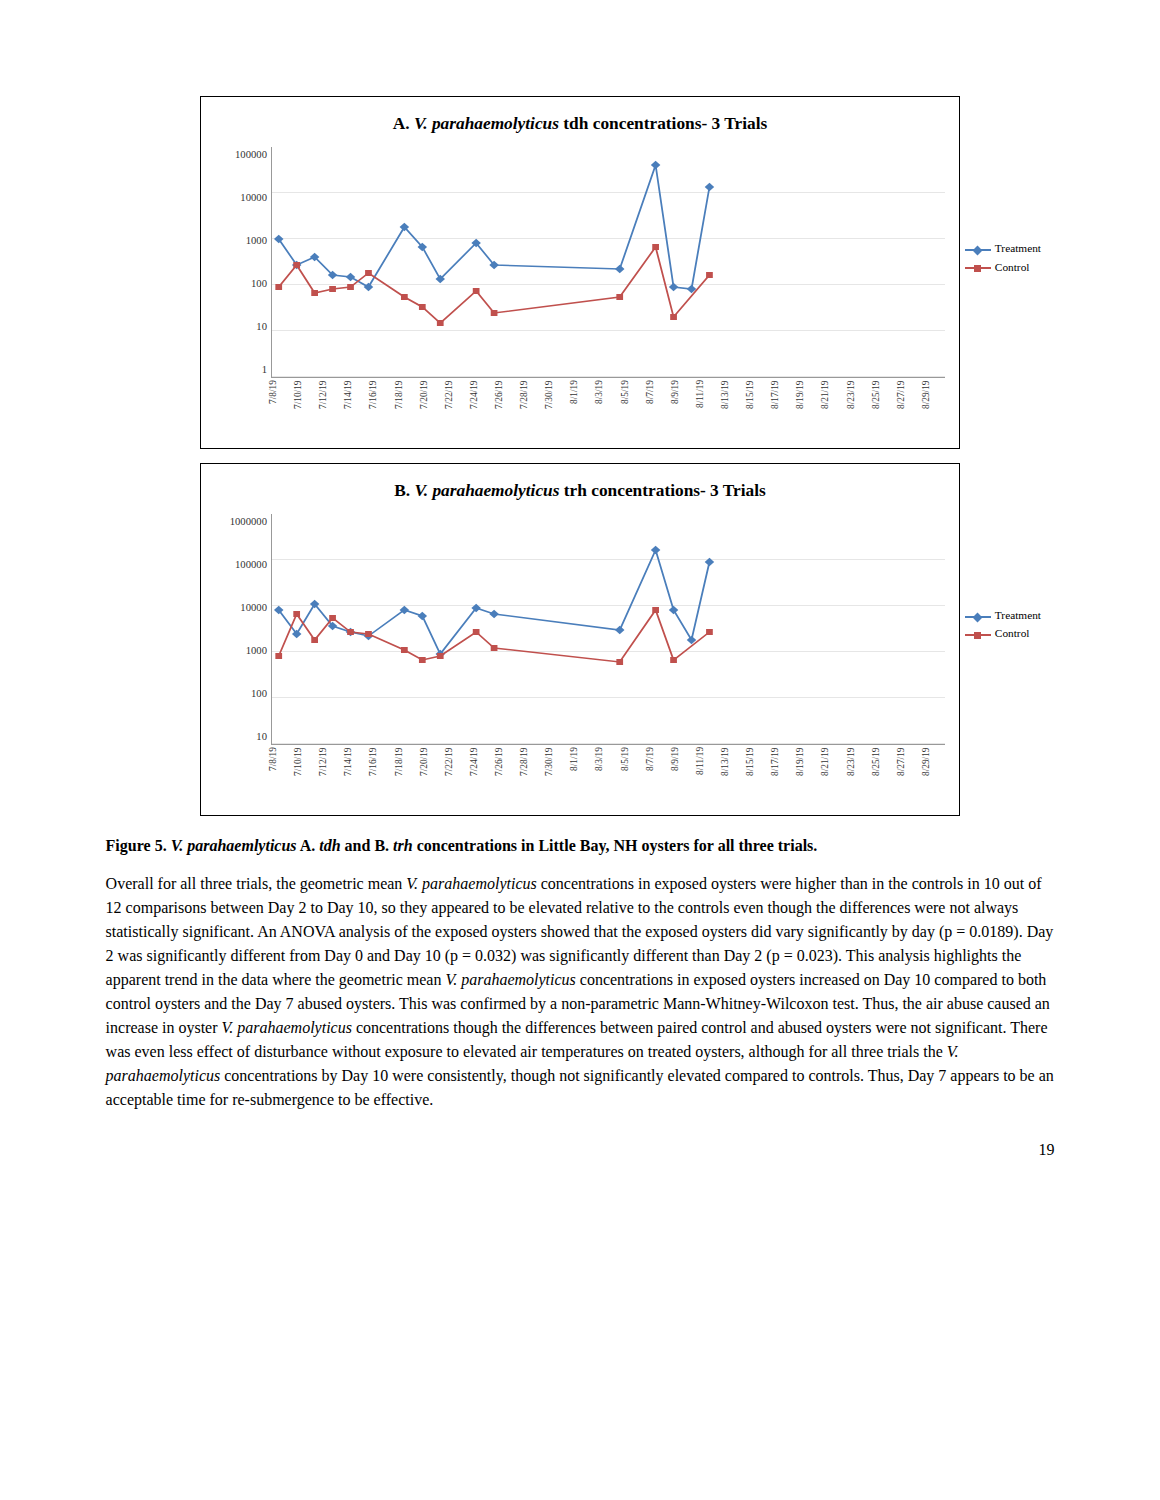A. V. parahaemolyticus tdh concentrations- 3 Trials
100000
10000
1000
100
10
1
Treatment
Control
7/8/197/10/197/12/197/14/197/16/197/18/197/20/197/22/197/24/197/26/197/28/197/30/198/1/198/3/198/5/198/7/198/9/198/11/198/13/198/15/198/17/198/19/198/21/198/23/198/25/198/27/198/29/19
B. V. parahaemolyticus trh concentrations- 3 Trials
1000000
100000
10000
1000
100
10
Treatment
Control
7/8/197/10/197/12/197/14/197/16/197/18/197/20/197/22/197/24/197/26/197/28/197/30/198/1/198/3/198/5/198/7/198/9/198/11/198/13/198/15/198/17/198/19/198/21/198/23/198/25/198/27/198/29/19
Figure 5. V. parahaemlyticus A. tdh and B. trh concentrations in Little Bay, NH oysters for all three trials.
Overall for all three trials, the geometric mean V. parahaemolyticus concentrations in exposed oysters were higher than in the controls in 10 out of 12 comparisons between Day 2 to Day 10, so they appeared to be elevated relative to the controls even though the differences were not always statistically significant. An ANOVA analysis of the exposed oysters showed that the exposed oysters did vary significantly by day (p = 0.0189). Day 2 was significantly different from Day 0 and Day 10 (p = 0.032) was significantly different than Day 2 (p = 0.023). This analysis highlights the apparent trend in the data where the geometric mean V. parahaemolyticus concentrations in exposed oysters increased on Day 10 compared to both control oysters and the Day 7 abused oysters. This was confirmed by a non-parametric Mann-Whitney-Wilcoxon test. Thus, the air abuse caused an increase in oyster V. parahaemolyticus concentrations though the differences between paired control and abused oysters were not significant. There was even less effect of disturbance without exposure to elevated air temperatures on treated oysters, although for all three trials the V. parahaemolyticus concentrations by Day 10 were consistently, though not significantly elevated compared to controls. Thus, Day 7 appears to be an acceptable time for re-submergence to be effective.
19